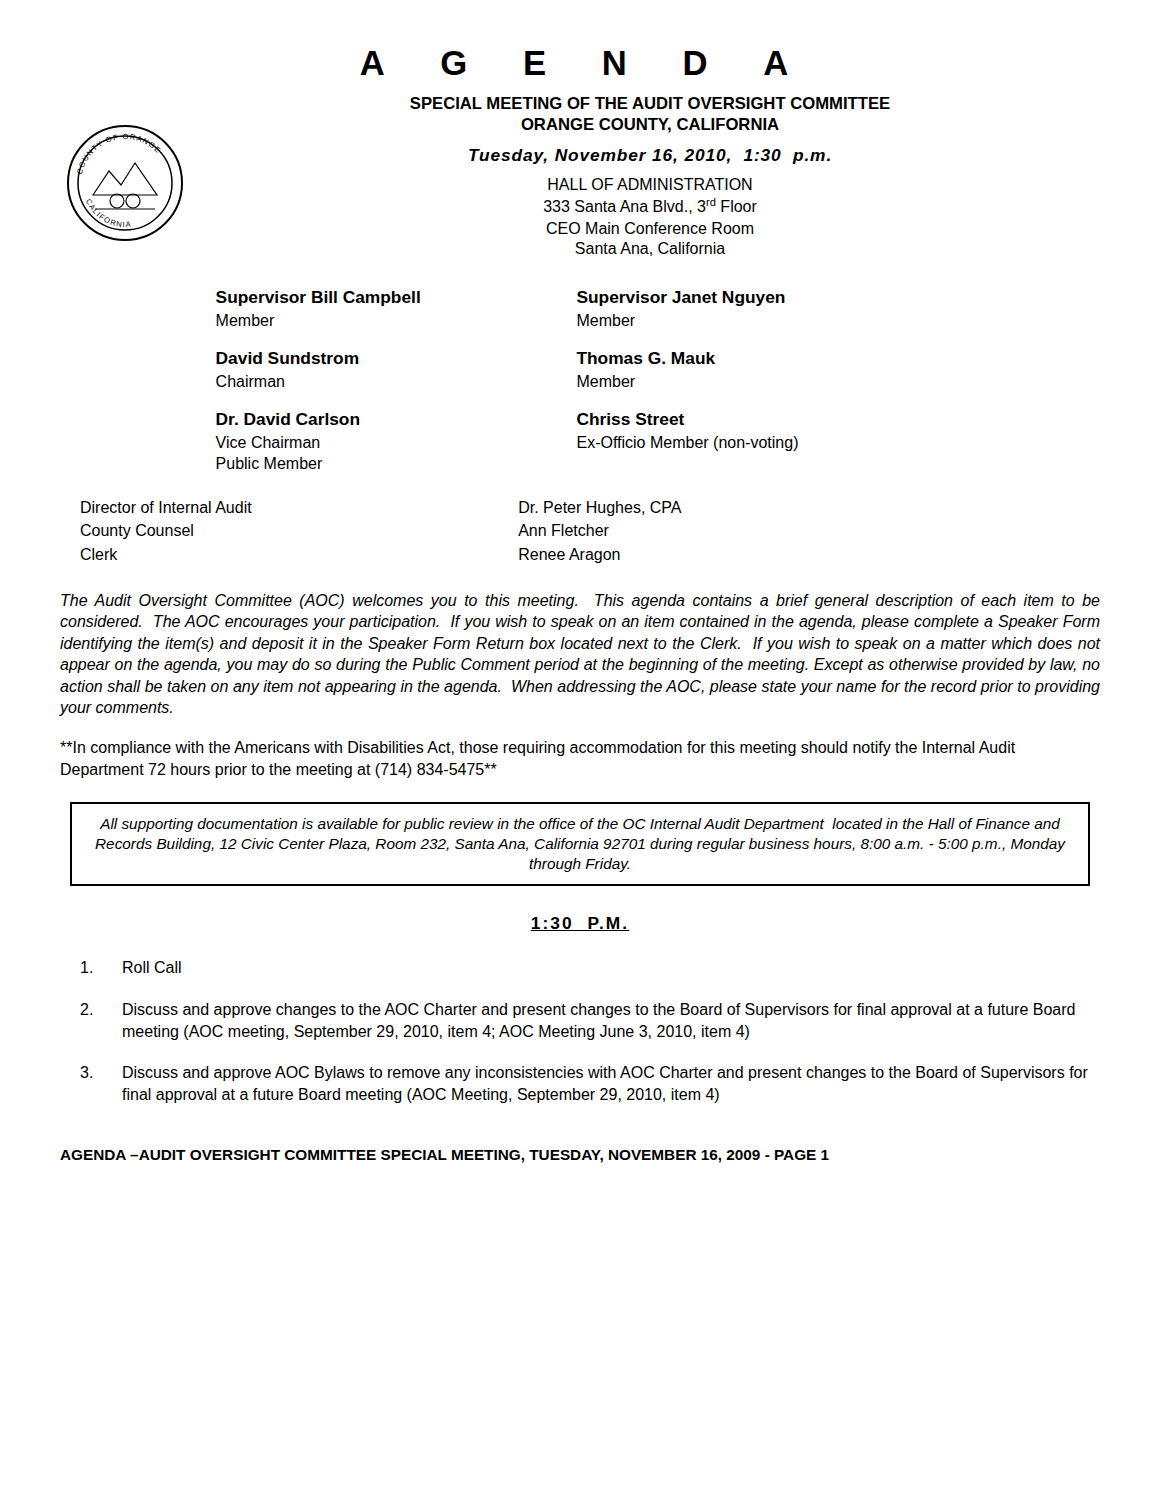A G E N D A
COUNTY OF ORANGE CALIFORNIA
SPECIAL MEETING OF THE AUDIT OVERSIGHT COMMITTEE
ORANGE COUNTY, CALIFORNIA
Tuesday, November 16, 2010, 1:30 p.m.
HALL OF ADMINISTRATION
333 Santa Ana Blvd., 3rd Floor
CEO Main Conference Room
Santa Ana, California
| Supervisor Bill Campbell Member | Supervisor Janet Nguyen Member |
| David Sundstrom Chairman | Thomas G. Mauk Member |
| Dr. David Carlson Vice Chairman Public Member | Chriss Street Ex-Officio Member (non-voting) |
| Director of Internal Audit | Dr. Peter Hughes, CPA |
| County Counsel | Ann Fletcher |
| Clerk | Renee Aragon |
The Audit Oversight Committee (AOC) welcomes you to this meeting. This agenda contains a brief general description of each item to be considered. The AOC encourages your participation. If you wish to speak on an item contained in the agenda, please complete a Speaker Form identifying the item(s) and deposit it in the Speaker Form Return box located next to the Clerk. If you wish to speak on a matter which does not appear on the agenda, you may do so during the Public Comment period at the beginning of the meeting. Except as otherwise provided by law, no action shall be taken on any item not appearing in the agenda. When addressing the AOC, please state your name for the record prior to providing your comments.
**In compliance with the Americans with Disabilities Act, those requiring accommodation for this meeting should notify the Internal Audit Department 72 hours prior to the meeting at (714) 834-5475**
All supporting documentation is available for public review in the office of the OC Internal Audit Department located in the Hall of Finance and Records Building, 12 Civic Center Plaza, Room 232, Santa Ana, California 92701 during regular business hours, 8:00 a.m. - 5:00 p.m., Monday through Friday.
1:30 P.M.
Roll Call
Discuss and approve changes to the AOC Charter and present changes to the Board of Supervisors for final approval at a future Board meeting (AOC meeting, September 29, 2010, item 4; AOC Meeting June 3, 2010, item 4)
Discuss and approve AOC Bylaws to remove any inconsistencies with AOC Charter and present changes to the Board of Supervisors for final approval at a future Board meeting (AOC Meeting, September 29, 2010, item 4)
AGENDA –AUDIT OVERSIGHT COMMITTEE SPECIAL MEETING, TUESDAY, NOVEMBER 16, 2009 - PAGE 1